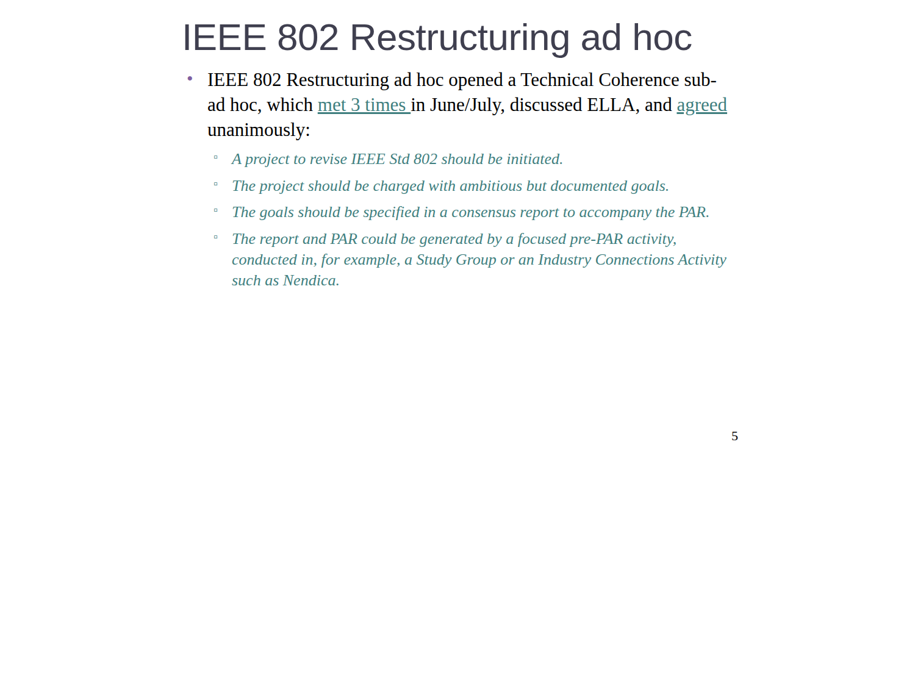IEEE 802 Restructuring ad hoc
IEEE 802 Restructuring ad hoc opened a Technical Coherence sub-ad hoc, which met 3 times in June/July, discussed ELLA, and agreed unanimously:
A project to revise IEEE Std 802 should be initiated.
The project should be charged with ambitious but documented goals.
The goals should be specified in a consensus report to accompany the PAR.
The report and PAR could be generated by a focused pre-PAR activity, conducted in, for example, a Study Group or an Industry Connections Activity such as Nendica.
5